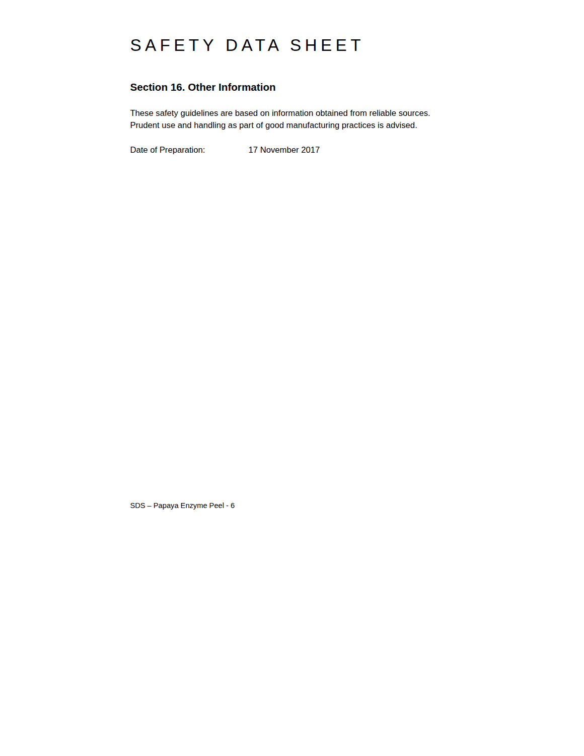SAFETY DATA SHEET
Section 16. Other Information
These safety guidelines are based on information obtained from reliable sources. Prudent use and handling as part of good manufacturing practices is advised.
Date of Preparation: 17 November 2017
SDS – Papaya Enzyme Peel - 6